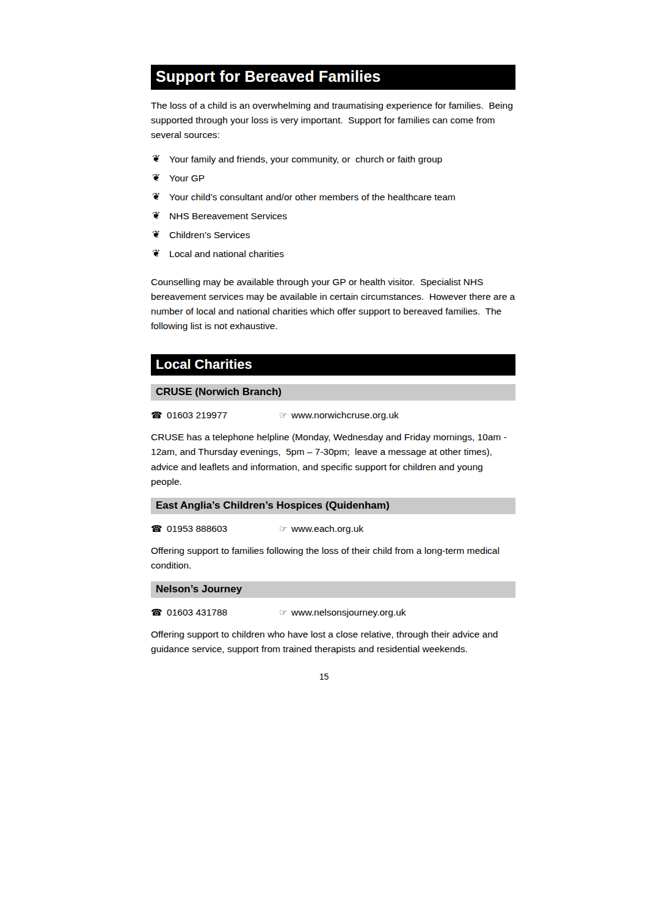Support for Bereaved Families
The loss of a child is an overwhelming and traumatising experience for families. Being supported through your loss is very important. Support for families can come from several sources:
Your family and friends, your community, or church or faith group
Your GP
Your child’s consultant and/or other members of the healthcare team
NHS Bereavement Services
Children’s Services
Local and national charities
Counselling may be available through your GP or health visitor. Specialist NHS bereavement services may be available in certain circumstances. However there are a number of local and national charities which offer support to bereaved families. The following list is not exhaustive.
Local Charities
CRUSE (Norwich Branch)
☎01603 219977 ☞www.norwichcruse.org.uk
CRUSE has a telephone helpline (Monday, Wednesday and Friday mornings, 10am - 12am, and Thursday evenings, 5pm – 7-30pm; leave a message at other times), advice and leaflets and information, and specific support for children and young people.
East Anglia’s Children’s Hospices (Quidenham)
☎01953 888603 ☞www.each.org.uk
Offering support to families following the loss of their child from a long-term medical condition.
Nelson’s Journey
☎01603 431788 ☞www.nelsonsjourney.org.uk
Offering support to children who have lost a close relative, through their advice and guidance service, support from trained therapists and residential weekends.
15